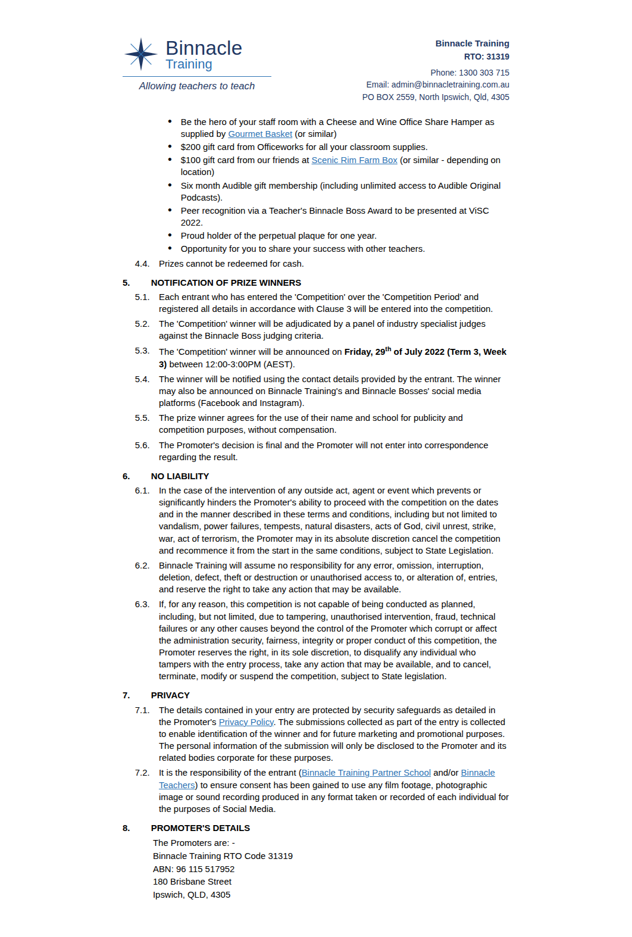Binnacle Training
Allowing teachers to teach
Binnacle Training
RTO: 31319
Phone: 1300 303 715
Email: admin@binnacletraining.com.au
PO BOX 2559, North Ipswich, Qld, 4305
Be the hero of your staff room with a Cheese and Wine Office Share Hamper as supplied by Gourmet Basket (or similar)
$200 gift card from Officeworks for all your classroom supplies.
$100 gift card from our friends at Scenic Rim Farm Box (or similar - depending on location)
Six month Audible gift membership (including unlimited access to Audible Original Podcasts).
Peer recognition via a Teacher's Binnacle Boss Award to be presented at ViSC 2022.
Proud holder of the perpetual plaque for one year.
Opportunity for you to share your success with other teachers.
4.4.
Prizes cannot be redeemed for cash.
5.
NOTIFICATION OF PRIZE WINNERS
5.1.
Each entrant who has entered the 'Competition' over the 'Competition Period' and registered all details in accordance with Clause 3 will be entered into the competition.
5.2.
The 'Competition' winner will be adjudicated by a panel of industry specialist judges against the Binnacle Boss judging criteria.
5.3.
The 'Competition' winner will be announced on Friday, 29th of July 2022 (Term 3, Week 3) between 12:00-3:00PM (AEST).
5.4.
The winner will be notified using the contact details provided by the entrant. The winner may also be announced on Binnacle Training's and Binnacle Bosses' social media platforms (Facebook and Instagram).
5.5.
The prize winner agrees for the use of their name and school for publicity and competition purposes, without compensation.
5.6.
The Promoter's decision is final and the Promoter will not enter into correspondence regarding the result.
6.
NO LIABILITY
6.1.
In the case of the intervention of any outside act, agent or event which prevents or significantly hinders the Promoter's ability to proceed with the competition on the dates and in the manner described in these terms and conditions, including but not limited to vandalism, power failures, tempests, natural disasters, acts of God, civil unrest, strike, war, act of terrorism, the Promoter may in its absolute discretion cancel the competition and recommence it from the start in the same conditions, subject to State Legislation.
6.2.
Binnacle Training will assume no responsibility for any error, omission, interruption, deletion, defect, theft or destruction or unauthorised access to, or alteration of, entries, and reserve the right to take any action that may be available.
6.3.
If, for any reason, this competition is not capable of being conducted as planned, including, but not limited, due to tampering, unauthorised intervention, fraud, technical failures or any other causes beyond the control of the Promoter which corrupt or affect the administration security, fairness, integrity or proper conduct of this competition, the Promoter reserves the right, in its sole discretion, to disqualify any individual who tampers with the entry process, take any action that may be available, and to cancel, terminate, modify or suspend the competition, subject to State legislation.
7.
PRIVACY
7.1.
The details contained in your entry are protected by security safeguards as detailed in the Promoter's Privacy Policy. The submissions collected as part of the entry is collected to enable identification of the winner and for future marketing and promotional purposes. The personal information of the submission will only be disclosed to the Promoter and its related bodies corporate for these purposes.
7.2.
It is the responsibility of the entrant (Binnacle Training Partner School and/or Binnacle Teachers) to ensure consent has been gained to use any film footage, photographic image or sound recording produced in any format taken or recorded of each individual for the purposes of Social Media.
8.
PROMOTER'S DETAILS
The Promoters are: -
Binnacle Training RTO Code 31319
ABN: 96 115 517952
180 Brisbane Street
Ipswich, QLD, 4305